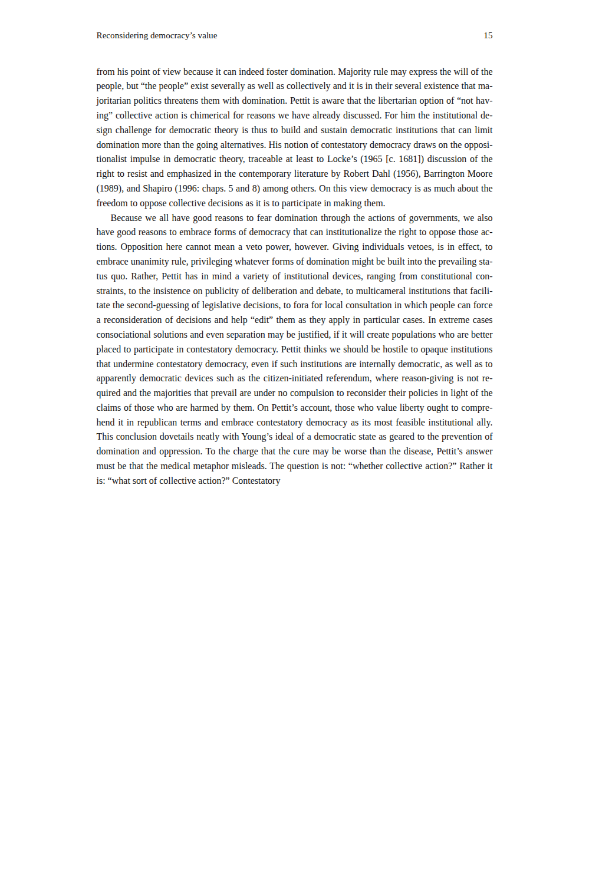Reconsidering democracy’s value 15
from his point of view because it can indeed foster domination. Majority rule may express the will of the people, but “the people” exist severally as well as collectively and it is in their several existence that majoritarian politics threatens them with domination. Pettit is aware that the libertarian option of “not having” collective action is chimerical for reasons we have already discussed. For him the institutional design challenge for democratic theory is thus to build and sustain democratic institutions that can limit domination more than the going alternatives. His notion of contestatory democracy draws on the oppositionalist impulse in democratic theory, traceable at least to Locke’s (1965 [c. 1681]) discussion of the right to resist and emphasized in the contemporary literature by Robert Dahl (1956), Barrington Moore (1989), and Shapiro (1996: chaps. 5 and 8) among others. On this view democracy is as much about the freedom to oppose collective decisions as it is to participate in making them.
Because we all have good reasons to fear domination through the actions of governments, we also have good reasons to embrace forms of democracy that can institutionalize the right to oppose those actions. Opposition here cannot mean a veto power, however. Giving individuals vetoes, is in effect, to embrace unanimity rule, privileging whatever forms of domination might be built into the prevailing status quo. Rather, Pettit has in mind a variety of institutional devices, ranging from constitutional constraints, to the insistence on publicity of deliberation and debate, to multicameral institutions that facilitate the second-guessing of legislative decisions, to fora for local consultation in which people can force a reconsideration of decisions and help “edit” them as they apply in particular cases. In extreme cases consociational solutions and even separation may be justified, if it will create populations who are better placed to participate in contestatory democracy. Pettit thinks we should be hostile to opaque institutions that undermine contestatory democracy, even if such institutions are internally democratic, as well as to apparently democratic devices such as the citizen-initiated referendum, where reason-giving is not required and the majorities that prevail are under no compulsion to reconsider their policies in light of the claims of those who are harmed by them. On Pettit’s account, those who value liberty ought to comprehend it in republican terms and embrace contestatory democracy as its most feasible institutional ally. This conclusion dovetails neatly with Young’s ideal of a democratic state as geared to the prevention of domination and oppression. To the charge that the cure may be worse than the disease, Pettit’s answer must be that the medical metaphor misleads. The question is not: “whether collective action?” Rather it is: “what sort of collective action?” Contestatory